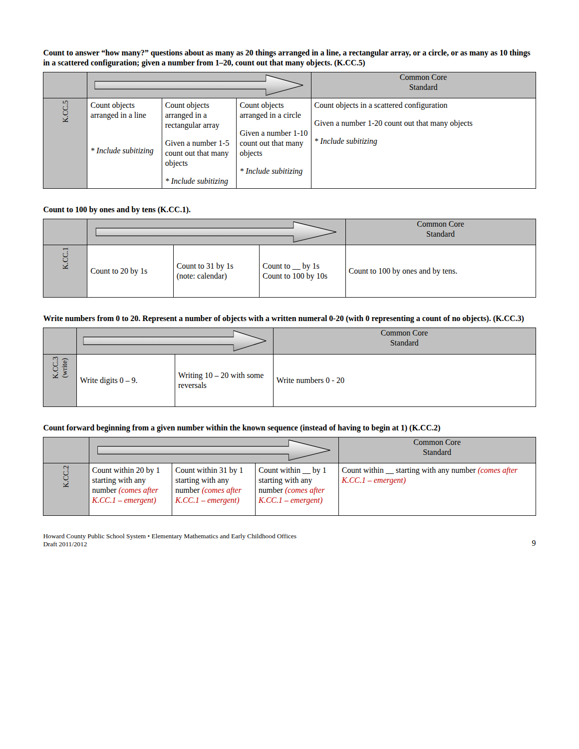Count to answer “how many?” questions about as many as 20 things arranged in a line, a rectangular array, or a circle, or as many as 10 things in a scattered configuration; given a number from 1–20, count out that many objects. (K.CC.5)
| | | Common Core Standard |
| K.CC.5 | Count objects arranged in a line * Include subitizing | Count objects arranged in a rectangular array Given a number 1-5 count out that many objects * Include subitizing | Count objects arranged in a circle Given a number 1-10 count out that many objects * Include subitizing | Count objects in a scattered configuration Given a number 1-20 count out that many objects * Include subitizing |
Count to 100 by ones and by tens (K.CC.1).
| | | Common Core Standard |
| K.CC.1 | Count to 20 by 1s | Count to 31 by 1s (note: calendar) | Count to __ by 1s Count to 100 by 10s | Count to 100 by ones and by tens. |
Write numbers from 0 to 20. Represent a number of objects with a written numeral 0-20 (with 0 representing a count of no objects). (K.CC.3)
| | | Common Core Standard |
| K.CC.3 (write) | Write digits 0 – 9. | Writing 10 – 20 with some reversals | Write numbers 0 - 20 |
Count forward beginning from a given number within the known sequence (instead of having to begin at 1) (K.CC.2)
| | | Common Core Standard |
| K.CC.2 | Count within 20 by 1 starting with any number (comes after K.CC.1 – emergent) | Count within 31 by 1 starting with any number (comes after K.CC.1 – emergent) | Count within __ by 1 starting with any number (comes after K.CC.1 – emergent) | Count within __ starting with any number (comes after K.CC.1 – emergent) |
Howard County Public School System • Elementary Mathematics and Early Childhood Offices
Draft 2011/2012
9